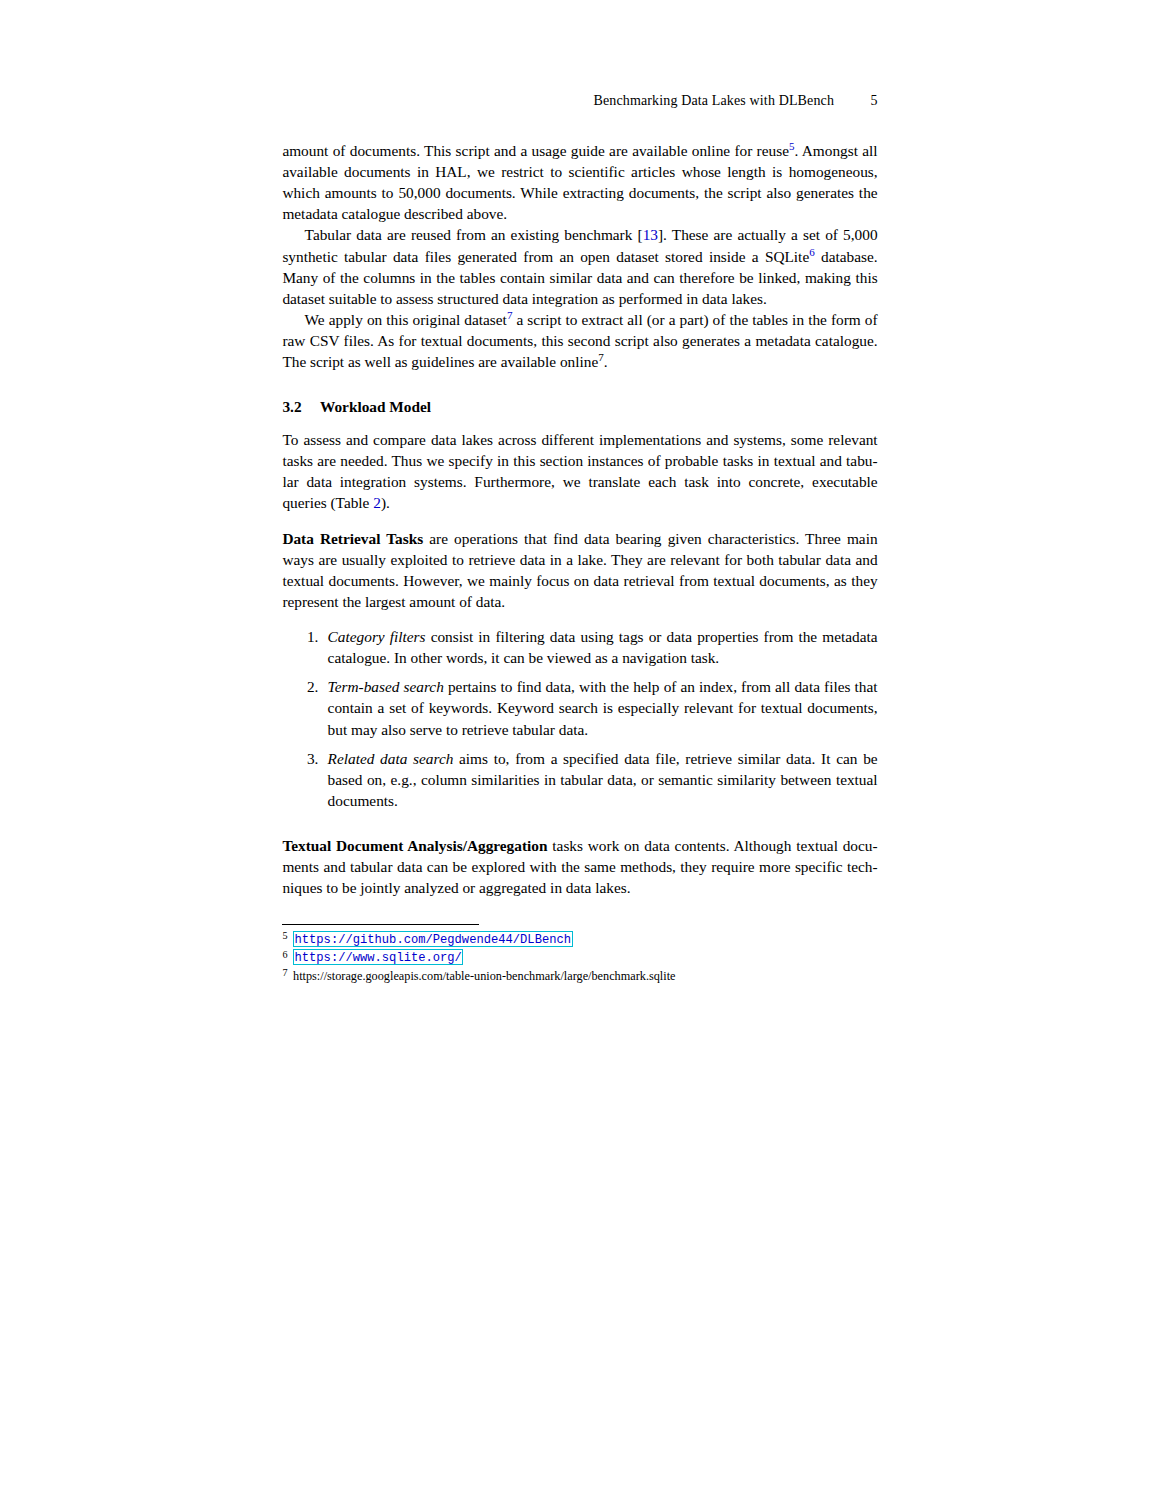Benchmarking Data Lakes with DLBench 5
amount of documents. This script and a usage guide are available online for reuse5. Amongst all available documents in HAL, we restrict to scientific articles whose length is homogeneous, which amounts to 50,000 documents. While extracting documents, the script also generates the metadata catalogue described above.
Tabular data are reused from an existing benchmark [13]. These are actually a set of 5,000 synthetic tabular data files generated from an open dataset stored inside a SQLite6 database. Many of the columns in the tables contain similar data and can therefore be linked, making this dataset suitable to assess structured data integration as performed in data lakes.
We apply on this original dataset7 a script to extract all (or a part) of the tables in the form of raw CSV files. As for textual documents, this second script also generates a metadata catalogue. The script as well as guidelines are available online7.
3.2 Workload Model
To assess and compare data lakes across different implementations and systems, some relevant tasks are needed. Thus we specify in this section instances of probable tasks in textual and tabular data integration systems. Furthermore, we translate each task into concrete, executable queries (Table 2).
Data Retrieval Tasks are operations that find data bearing given characteristics. Three main ways are usually exploited to retrieve data in a lake. They are relevant for both tabular data and textual documents. However, we mainly focus on data retrieval from textual documents, as they represent the largest amount of data.
Category filters consist in filtering data using tags or data properties from the metadata catalogue. In other words, it can be viewed as a navigation task.
Term-based search pertains to find data, with the help of an index, from all data files that contain a set of keywords. Keyword search is especially relevant for textual documents, but may also serve to retrieve tabular data.
Related data search aims to, from a specified data file, retrieve similar data. It can be based on, e.g., column similarities in tabular data, or semantic similarity between textual documents.
Textual Document Analysis/Aggregation tasks work on data contents. Although textual documents and tabular data can be explored with the same methods, they require more specific techniques to be jointly analyzed or aggregated in data lakes.
5 https://github.com/Pegdwende44/DLBench
6 https://www.sqlite.org/
7 https://storage.googleapis.com/table-union-benchmark/large/benchmark.sqlite